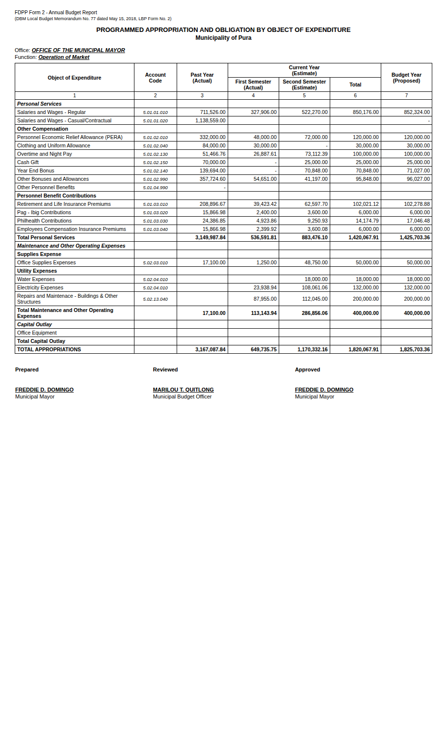FDPP Form 2 - Annual Budget Report
(DBM Local Budget Memorandum No. 77 dated May 15, 2018, LBP Form No. 2)
PROGRAMMED APPROPRIATION AND OBLIGATION BY OBJECT OF EXPENDITURE
Municipality of Pura
Office: OFFICE OF THE MUNICIPAL MAYOR
Function: Operation of Market
| Object of Expenditure | Account Code | Past Year (Actual) | Current Year (Estimate) | Budget Year (Proposed) |
| --- | --- | --- | --- | --- |
| First Semester (Actual) | Second Semester (Estimate) | Total |
| 1 | 2 | 3 | 4 | 5 | 6 | 7 |
| Personal Services | | | | | | |
| Salaries and Wages - Regular | 5.01.01.010 | 711,526.00 | 327,906.00 | 522,270.00 | 850,176.00 | 852,324.00 |
| Salaries and Wages - Casual/Contractual | 5.01.01.020 | 1,138,559.00 | | | | - |
| Other Compensation | | | | | | |
| Personnel Economic Relief Allowance (PERA) | 5.01.02.010 | 332,000.00 | 48,000.00 | 72,000.00 | 120,000.00 | 120,000.00 |
| Clothing and Uniform Allowance | 5.01.02.040 | 84,000.00 | 30,000.00 | - | 30,000.00 | 30,000.00 |
| Overtime and Night Pay | 5.01.02.130 | 51,466.76 | 26,887.61 | 73,112.39 | 100,000.00 | 100,000.00 |
| Cash Gift | 5.01.02.150 | 70,000.00 | - | 25,000.00 | 25,000.00 | 25,000.00 |
| Year End Bonus | 5.01.02.140 | 139,694.00 | - | 70,848.00 | 70,848.00 | 71,027.00 |
| Other Bonuses and Allowances | 5.01.02.990 | 357,724.60 | 54,651.00 | 41,197.00 | 95,848.00 | 96,027.00 |
| Other Personnel Benefits | 5.01.04.990 | - | | | | |
| Personnel Benefit Contributions | | | | | | |
| Retirement and Life Insurance Premiums | 5.01.03.010 | 208,896.67 | 39,423.42 | 62,597.70 | 102,021.12 | 102,278.88 |
| Pag - Ibig Contributions | 5.01.03.020 | 15,866.98 | 2,400.00 | 3,600.00 | 6,000.00 | 6,000.00 |
| Philhealth Contributions | 5.01.03.030 | 24,386.85 | 4,923.86 | 9,250.93 | 14,174.79 | 17,046.48 |
| Employees Compensation Insurance Premiums | 5.01.03.040 | 15,866.98 | 2,399.92 | 3,600.08 | 6,000.00 | 6,000.00 |
| Total Personal Services | | 3,149,987.84 | 536,591.81 | 883,476.10 | 1,420,067.91 | 1,425,703.36 |
| Maintenance and Other Operating Expenses | | | | | | |
| Supplies Expense | | | | | | |
| Office Supplies Expenses | 5.02.03.010 | 17,100.00 | 1,250.00 | 48,750.00 | 50,000.00 | 50,000.00 |
| Utility Expenses | | | | | | |
| Water Expenses | 5.02.04.010 | | | 18,000.00 | 18,000.00 | 18,000.00 |
| Electricity Expenses | 5.02.04.010 | | 23,938.94 | 108,061.06 | 132,000.00 | 132,000.00 |
| Repairs and Maintenace - Buildings & Other Structures | 5.02.13.040 | | 87,955.00 | 112,045.00 | 200,000.00 | 200,000.00 |
| Total Maintenance and Other Operating Expenses | | 17,100.00 | 113,143.94 | 286,856.06 | 400,000.00 | 400,000.00 |
| Capital Outlay | | | | | | |
| Office Equipment | | | | | | |
| Total Capital Outlay | | | | | | |
| TOTAL APPROPRIATIONS | | 3,167,087.84 | 649,735.75 | 1,170,332.16 | 1,820,067.91 | 1,825,703.36 |
| Prepared | Reviewed | Approved |
| FREDDIE D. DOMINGO | MARILOU T. QUITLONG | FREDDIE D. DOMINGO |
| Municipal Mayor | Municipal Budget Officer | Municipal Mayor |